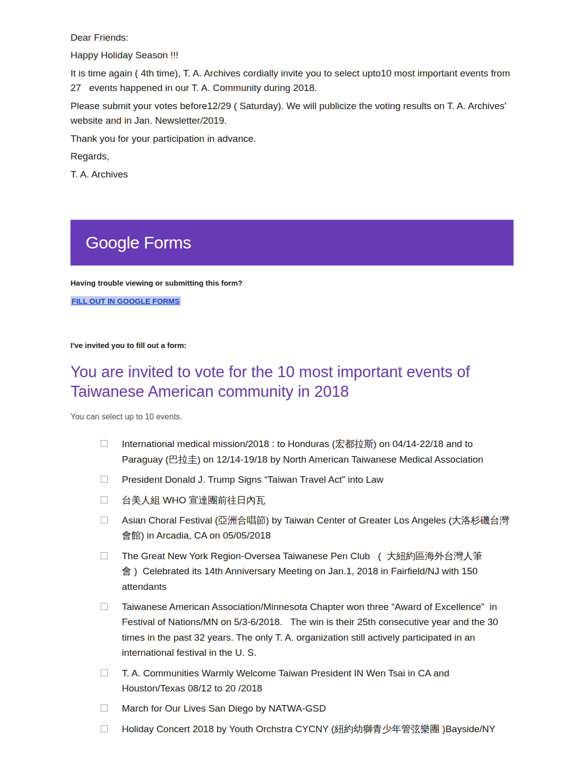Dear Friends:
Happy Holiday Season !!!
It is time again ( 4th time), T. A. Archives cordially invite you to select upto10 most important events from 27 events happened in our T. A. Community during 2018.
Please submit your votes before12/29 ( Saturday). We will publicize the voting results on T. A. Archives' website and in Jan. Newsletter/2019.
Thank you for your participation in advance.
Regards,
T. A. Archives
Google Forms
Having trouble viewing or submitting this form?
FILL OUT IN GOOGLE FORMS
I've invited you to fill out a form:
You are invited to vote for the 10 most important events of Taiwanese American community in 2018
You can select up to 10 events.
International medical mission/2018 : to Honduras (宏都拉斯) on 04/14-22/18 and to Paraguay (巴拉圭) on 12/14-19/18 by North American Taiwanese Medical Association
President Donald J. Trump Signs “Taiwan Travel Act” into Law
台美人組 WHO 宣達團前往日內瓦
Asian Choral Festival (亞洲合唱節) by Taiwan Center of Greater Los Angeles (大洛杉磯台灣會館) in Arcadia, CA on 05/05/2018
The Great New York Region-Oversea Taiwanese Pen Club ( 大紐約區海外台灣人筆會 ) Celebrated its 14th Anniversary Meeting on Jan.1, 2018 in Fairfield/NJ with 150 attendants
Taiwanese American Association/Minnesota Chapter won three “Award of Excellence” in Festival of Nations/MN on 5/3-6/2018. The win is their 25th consecutive year and the 30 times in the past 32 years. The only T. A. organization still actively participated in an international festival in the U. S.
T. A. Communities Warmly Welcome Taiwan President IN Wen Tsai in CA and Houston/Texas 08/12 to 20 /2018
March for Our Lives San Diego by NATWA-GSD
Holiday Concert 2018 by Youth Orchstra CYCNY (紐約幼獅青少年管弦樂團 )Bayside/NY